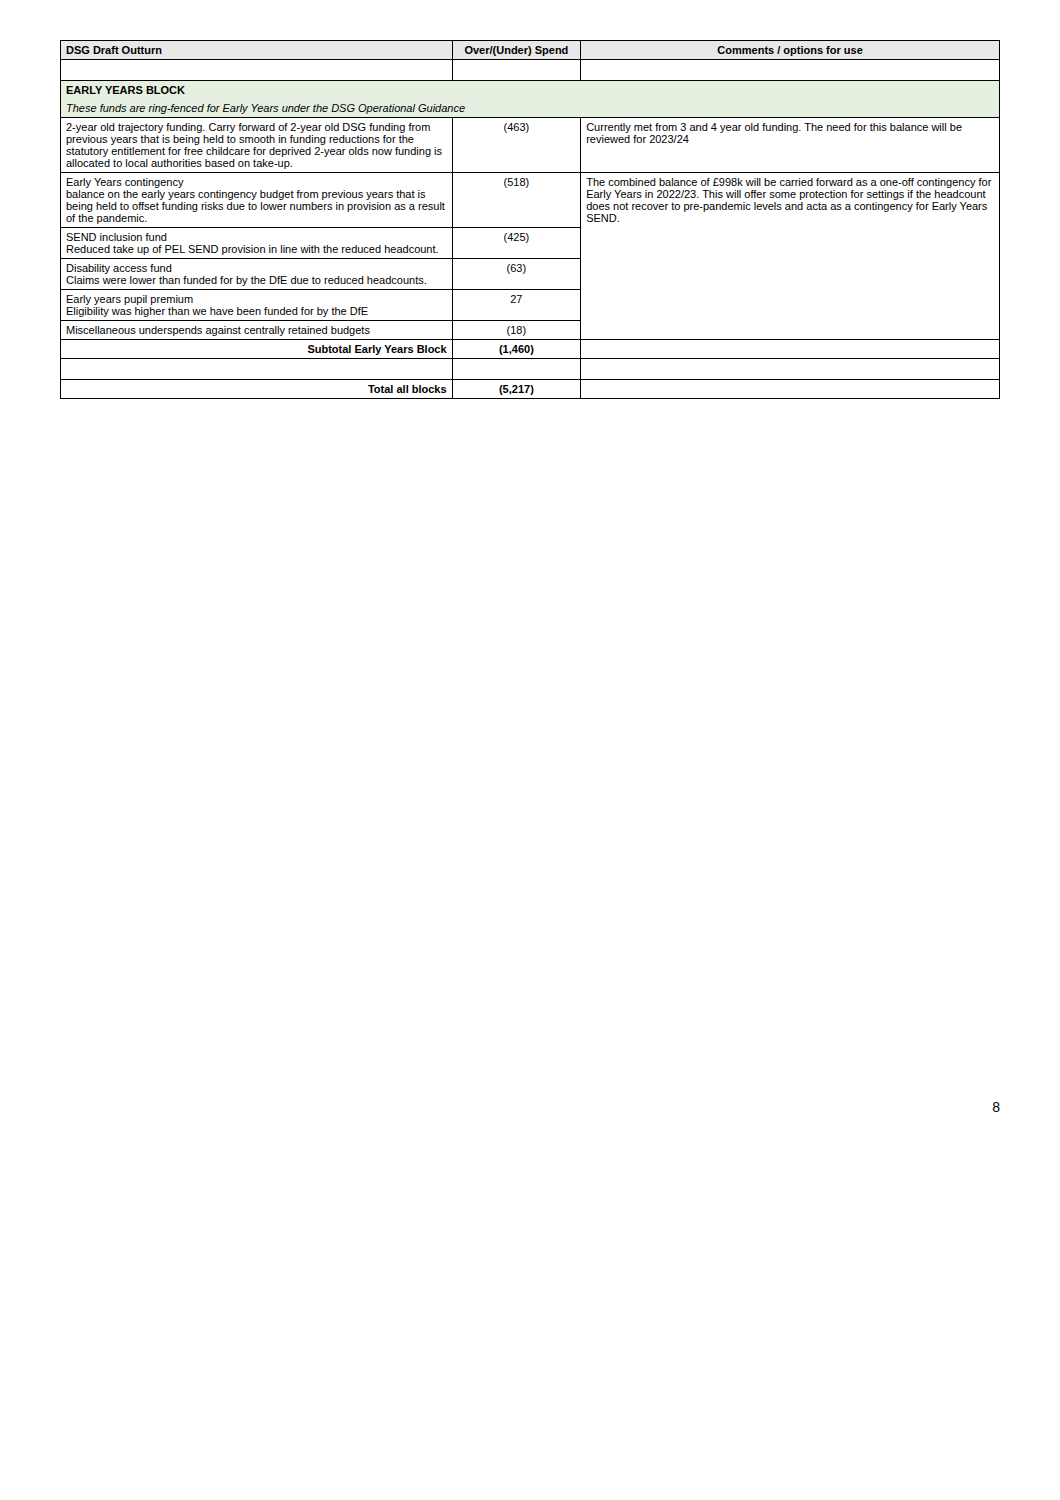| DSG Draft Outturn | Over/(Under) Spend | Comments / options for use |
| --- | --- | --- |
| EARLY YEARS BLOCK |
| These funds are ring-fenced for Early Years under the DSG Operational Guidance |
| 2-year old trajectory funding. Carry forward of 2-year old DSG funding from previous years that is being held to smooth in funding reductions for the statutory entitlement for free childcare for deprived 2-year olds now funding is allocated to local authorities based on take-up. | (463) | Currently met from 3 and 4 year old funding. The need for this balance will be reviewed for 2023/24 |
| Early Years contingency balance on the early years contingency budget from previous years that is being held to offset funding risks due to lower numbers in provision as a result of the pandemic. | (518) | The combined balance of £998k will be carried forward as a one-off contingency for Early Years in 2022/23. This will offer some protection for settings if the headcount does not recover to pre-pandemic levels and acta as a contingency for Early Years SEND. |
| SEND inclusion fund Reduced take up of PEL SEND provision in line with the reduced headcount. | (425) |
| Disability access fund Claims were lower than funded for by the DfE due to reduced headcounts. | (63) |
| Early years pupil premium Eligibility was higher than we have been funded for by the DfE | 27 |
| Miscellaneous underspends against centrally retained budgets | (18) |
| Subtotal Early Years Block | (1,460) | |
| Total all blocks | (5,217) | |
8